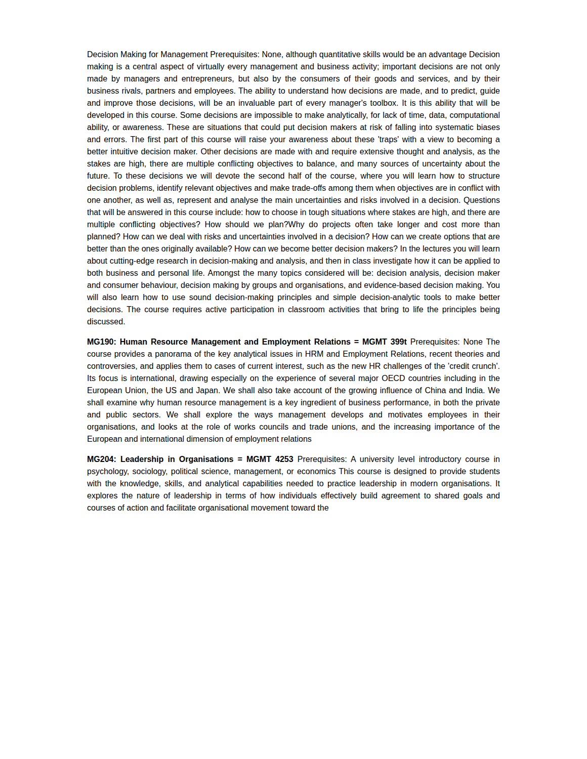Decision Making for Management Prerequisites: None, although quantitative skills would be an advantage Decision making is a central aspect of virtually every management and business activity; important decisions are not only made by managers and entrepreneurs, but also by the consumers of their goods and services, and by their business rivals, partners and employees. The ability to understand how decisions are made, and to predict, guide and improve those decisions, will be an invaluable part of every manager's toolbox. It is this ability that will be developed in this course. Some decisions are impossible to make analytically, for lack of time, data, computational ability, or awareness. These are situations that could put decision makers at risk of falling into systematic biases and errors. The first part of this course will raise your awareness about these 'traps' with a view to becoming a better intuitive decision maker. Other decisions are made with and require extensive thought and analysis, as the stakes are high, there are multiple conflicting objectives to balance, and many sources of uncertainty about the future. To these decisions we will devote the second half of the course, where you will learn how to structure decision problems, identify relevant objectives and make trade-offs among them when objectives are in conflict with one another, as well as, represent and analyse the main uncertainties and risks involved in a decision. Questions that will be answered in this course include: how to choose in tough situations where stakes are high, and there are multiple conflicting objectives? How should we plan?Why do projects often take longer and cost more than planned? How can we deal with risks and uncertainties involved in a decision? How can we create options that are better than the ones originally available? How can we become better decision makers? In the lectures you will learn about cutting-edge research in decision-making and analysis, and then in class investigate how it can be applied to both business and personal life. Amongst the many topics considered will be: decision analysis, decision maker and consumer behaviour, decision making by groups and organisations, and evidence-based decision making. You will also learn how to use sound decision-making principles and simple decision-analytic tools to make better decisions. The course requires active participation in classroom activities that bring to life the principles being discussed.
MG190: Human Resource Management and Employment Relations = MGMT 399t Prerequisites: None The course provides a panorama of the key analytical issues in HRM and Employment Relations, recent theories and controversies, and applies them to cases of current interest, such as the new HR challenges of the 'credit crunch'. Its focus is international, drawing especially on the experience of several major OECD countries including in the European Union, the US and Japan. We shall also take account of the growing influence of China and India. We shall examine why human resource management is a key ingredient of business performance, in both the private and public sectors. We shall explore the ways management develops and motivates employees in their organisations, and looks at the role of works councils and trade unions, and the increasing importance of the European and international dimension of employment relations
MG204: Leadership in Organisations = MGMT 4253 Prerequisites: A university level introductory course in psychology, sociology, political science, management, or economics This course is designed to provide students with the knowledge, skills, and analytical capabilities needed to practice leadership in modern organisations. It explores the nature of leadership in terms of how individuals effectively build agreement to shared goals and courses of action and facilitate organisational movement toward the